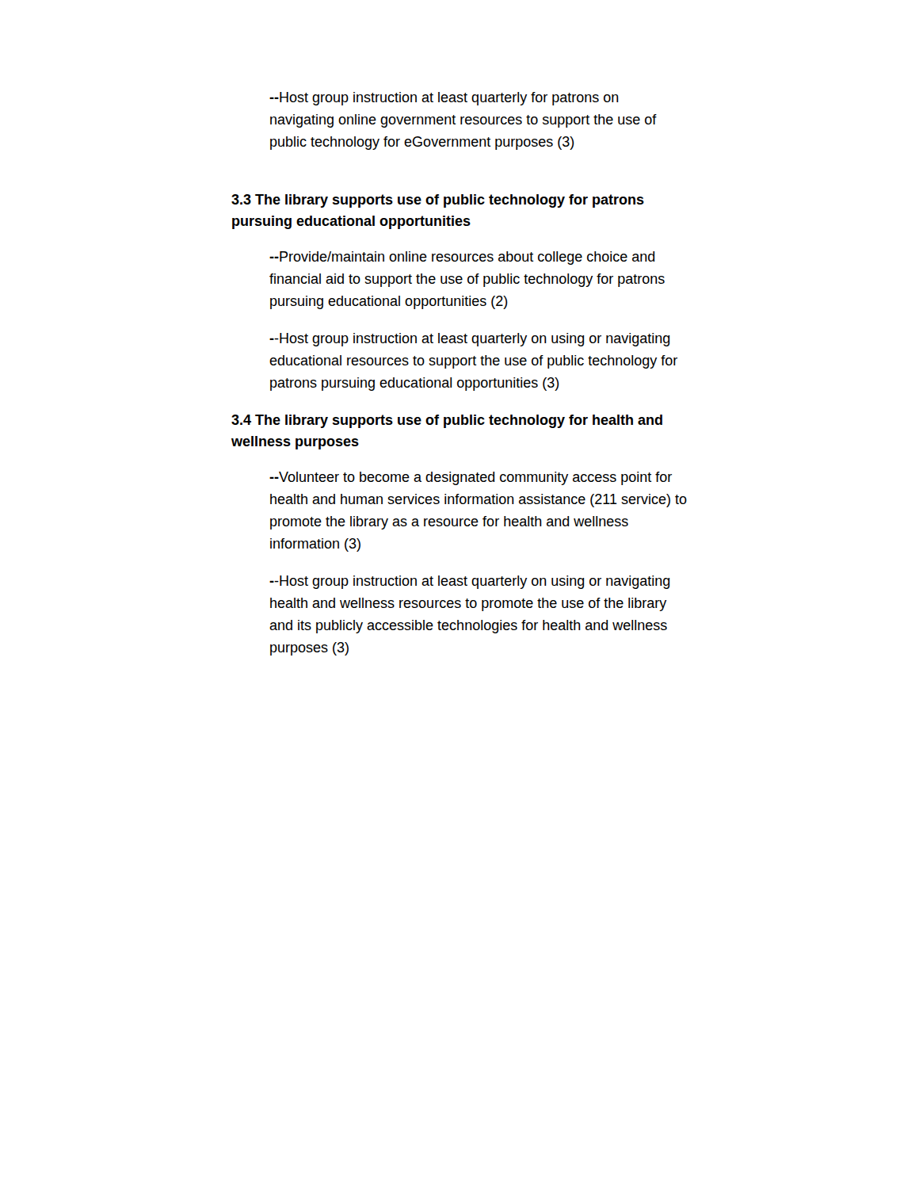--Host group instruction at least quarterly for patrons on navigating online government resources to support the use of public technology for eGovernment purposes (3)
3.3 The library supports use of public technology for patrons pursuing educational opportunities
--Provide/maintain online resources about college choice and financial aid to support the use of public technology for patrons pursuing educational opportunities (2)
--Host group instruction at least quarterly on using or navigating educational resources to support the use of public technology for patrons pursuing educational opportunities (3)
3.4 The library supports use of public technology for health and wellness purposes
--Volunteer to become a designated community access point for health and human services information assistance (211 service) to promote the library as a resource for health and wellness information (3)
--Host group instruction at least quarterly on using or navigating health and wellness resources to promote the use of the library and its publicly accessible technologies for health and wellness purposes (3)